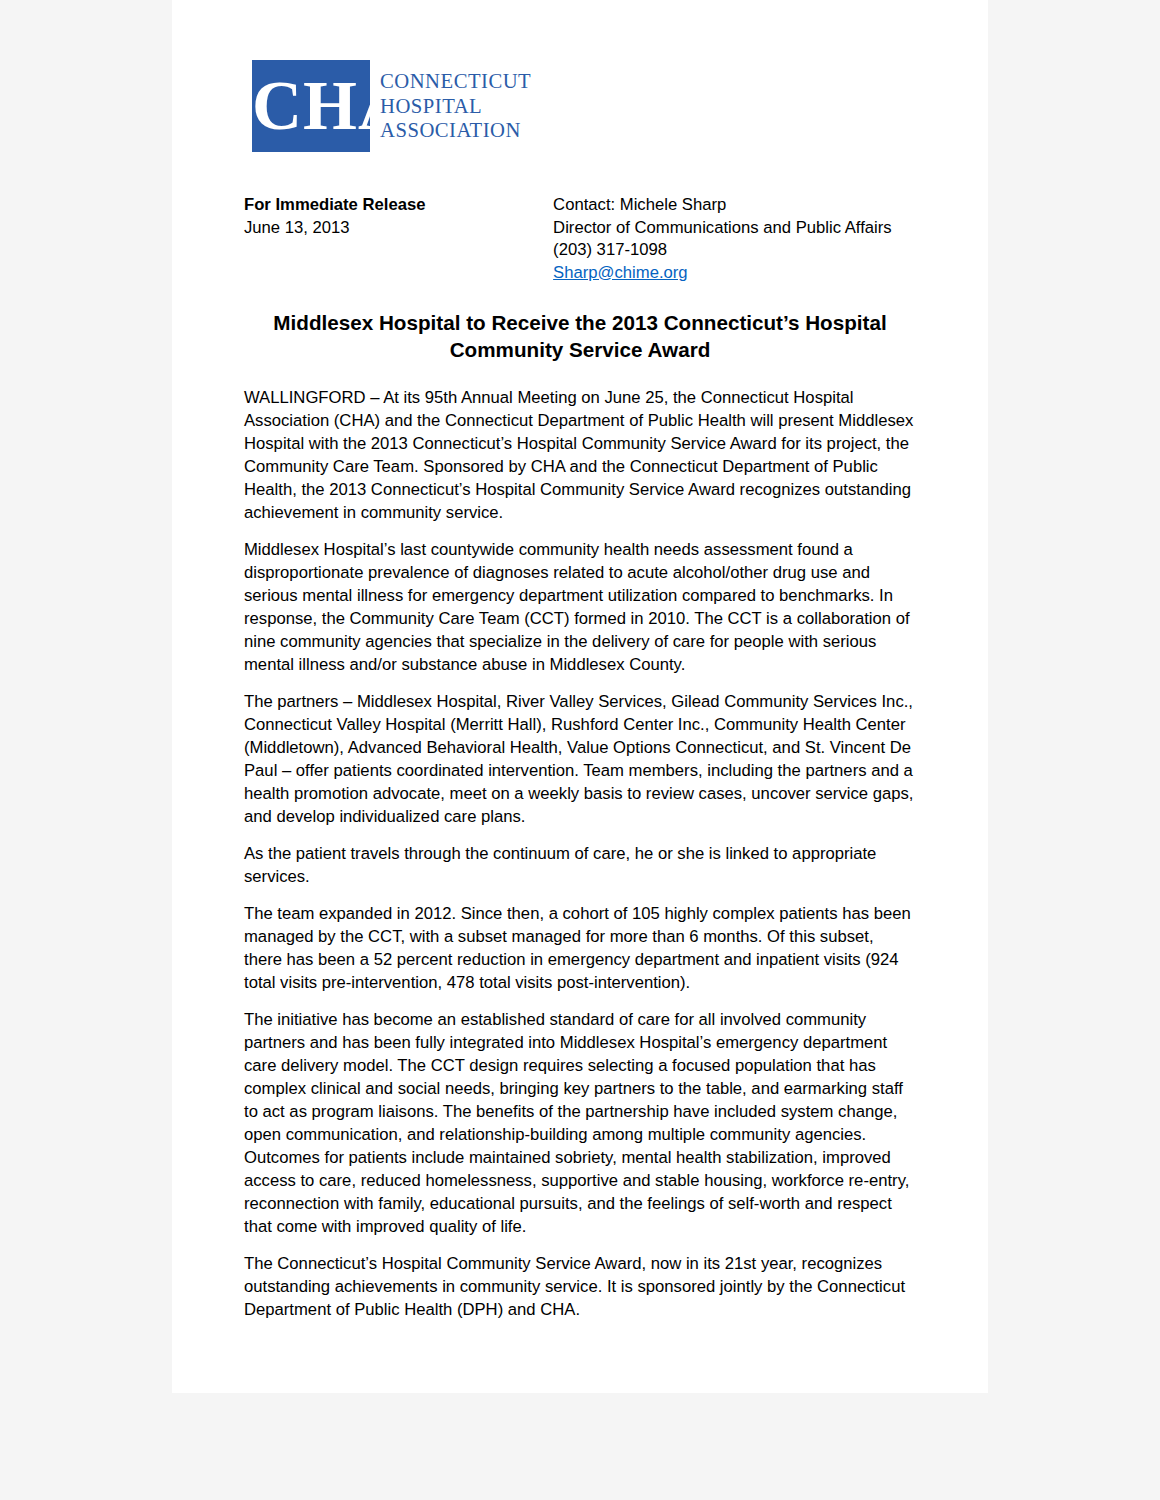CHA Connecticut
Hospital
Association
| For Immediate Release | Contact: Michele Sharp |
| June 13, 2013 | Director of Communications and Public Affairs |
| | (203) 317-1098 |
| | Sharp@chime.org |
Middlesex Hospital to Receive the 2013 Connecticut’s Hospital Community Service Award
WALLINGFORD – At its 95th Annual Meeting on June 25, the Connecticut Hospital Association (CHA) and the Connecticut Department of Public Health will present Middlesex Hospital with the 2013 Connecticut’s Hospital Community Service Award for its project, the Community Care Team. Sponsored by CHA and the Connecticut Department of Public Health, the 2013 Connecticut’s Hospital Community Service Award recognizes outstanding achievement in community service.
Middlesex Hospital’s last countywide community health needs assessment found a disproportionate prevalence of diagnoses related to acute alcohol/other drug use and serious mental illness for emergency department utilization compared to benchmarks. In response, the Community Care Team (CCT) formed in 2010. The CCT is a collaboration of nine community agencies that specialize in the delivery of care for people with serious mental illness and/or substance abuse in Middlesex County.
The partners – Middlesex Hospital, River Valley Services, Gilead Community Services Inc., Connecticut Valley Hospital (Merritt Hall), Rushford Center Inc., Community Health Center (Middletown), Advanced Behavioral Health, Value Options Connecticut, and St. Vincent De Paul – offer patients coordinated intervention. Team members, including the partners and a health promotion advocate, meet on a weekly basis to review cases, uncover service gaps, and develop individualized care plans.
As the patient travels through the continuum of care, he or she is linked to appropriate services.
The team expanded in 2012. Since then, a cohort of 105 highly complex patients has been managed by the CCT, with a subset managed for more than 6 months. Of this subset, there has been a 52 percent reduction in emergency department and inpatient visits (924 total visits pre-intervention, 478 total visits post-intervention).
The initiative has become an established standard of care for all involved community partners and has been fully integrated into Middlesex Hospital’s emergency department care delivery model. The CCT design requires selecting a focused population that has complex clinical and social needs, bringing key partners to the table, and earmarking staff to act as program liaisons. The benefits of the partnership have included system change, open communication, and relationship-building among multiple community agencies. Outcomes for patients include maintained sobriety, mental health stabilization, improved access to care, reduced homelessness, supportive and stable housing, workforce re-entry, reconnection with family, educational pursuits, and the feelings of self-worth and respect that come with improved quality of life.
The Connecticut’s Hospital Community Service Award, now in its 21st year, recognizes outstanding achievements in community service. It is sponsored jointly by the Connecticut Department of Public Health (DPH) and CHA.